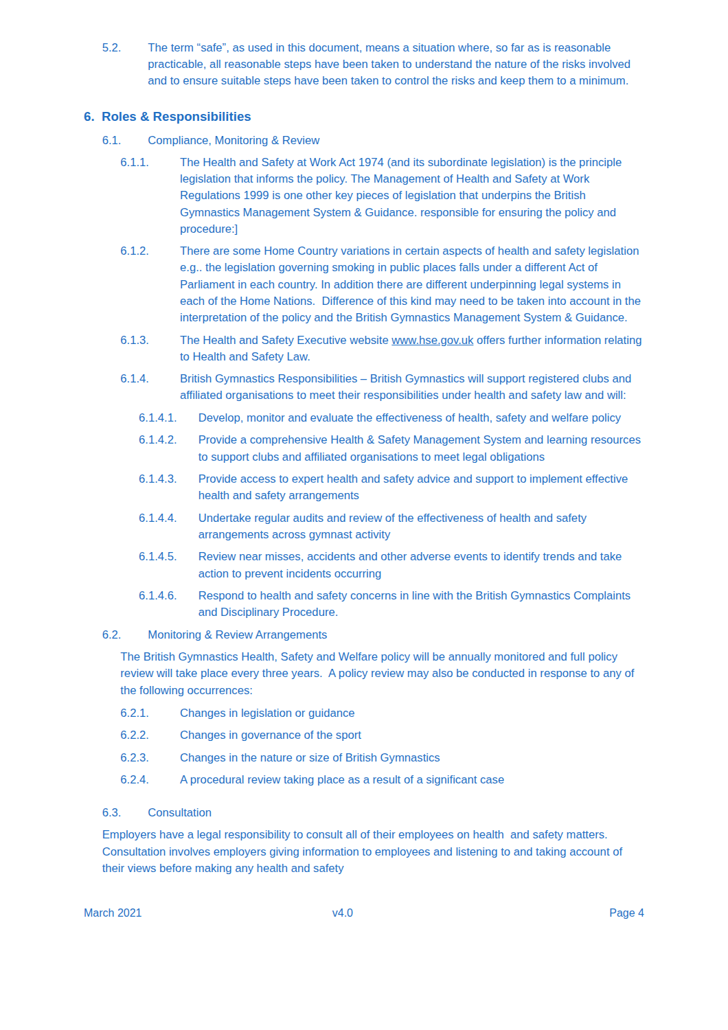5.2. The term “safe”, as used in this document, means a situation where, so far as is reasonable practicable, all reasonable steps have been taken to understand the nature of the risks involved and to ensure suitable steps have been taken to control the risks and keep them to a minimum.
6. Roles & Responsibilities
6.1. Compliance, Monitoring & Review
6.1.1. The Health and Safety at Work Act 1974 (and its subordinate legislation) is the principle legislation that informs the policy. The Management of Health and Safety at Work Regulations 1999 is one other key pieces of legislation that underpins the British Gymnastics Management System & Guidance. responsible for ensuring the policy and procedure:]
6.1.2. There are some Home Country variations in certain aspects of health and safety legislation e.g.. the legislation governing smoking in public places falls under a different Act of Parliament in each country. In addition there are different underpinning legal systems in each of the Home Nations. Difference of this kind may need to be taken into account in the interpretation of the policy and the British Gymnastics Management System & Guidance.
6.1.3. The Health and Safety Executive website www.hse.gov.uk offers further information relating to Health and Safety Law.
6.1.4. British Gymnastics Responsibilities – British Gymnastics will support registered clubs and affiliated organisations to meet their responsibilities under health and safety law and will:
6.1.4.1. Develop, monitor and evaluate the effectiveness of health, safety and welfare policy
6.1.4.2. Provide a comprehensive Health & Safety Management System and learning resources to support clubs and affiliated organisations to meet legal obligations
6.1.4.3. Provide access to expert health and safety advice and support to implement effective health and safety arrangements
6.1.4.4. Undertake regular audits and review of the effectiveness of health and safety arrangements across gymnast activity
6.1.4.5. Review near misses, accidents and other adverse events to identify trends and take action to prevent incidents occurring
6.1.4.6. Respond to health and safety concerns in line with the British Gymnastics Complaints and Disciplinary Procedure.
6.2. Monitoring & Review Arrangements
The British Gymnastics Health, Safety and Welfare policy will be annually monitored and full policy review will take place every three years. A policy review may also be conducted in response to any of the following occurrences:
6.2.1. Changes in legislation or guidance
6.2.2. Changes in governance of the sport
6.2.3. Changes in the nature or size of British Gymnastics
6.2.4. A procedural review taking place as a result of a significant case
6.3. Consultation
Employers have a legal responsibility to consult all of their employees on health and safety matters. Consultation involves employers giving information to employees and listening to and taking account of their views before making any health and safety
March 2021 v4.0 Page 4